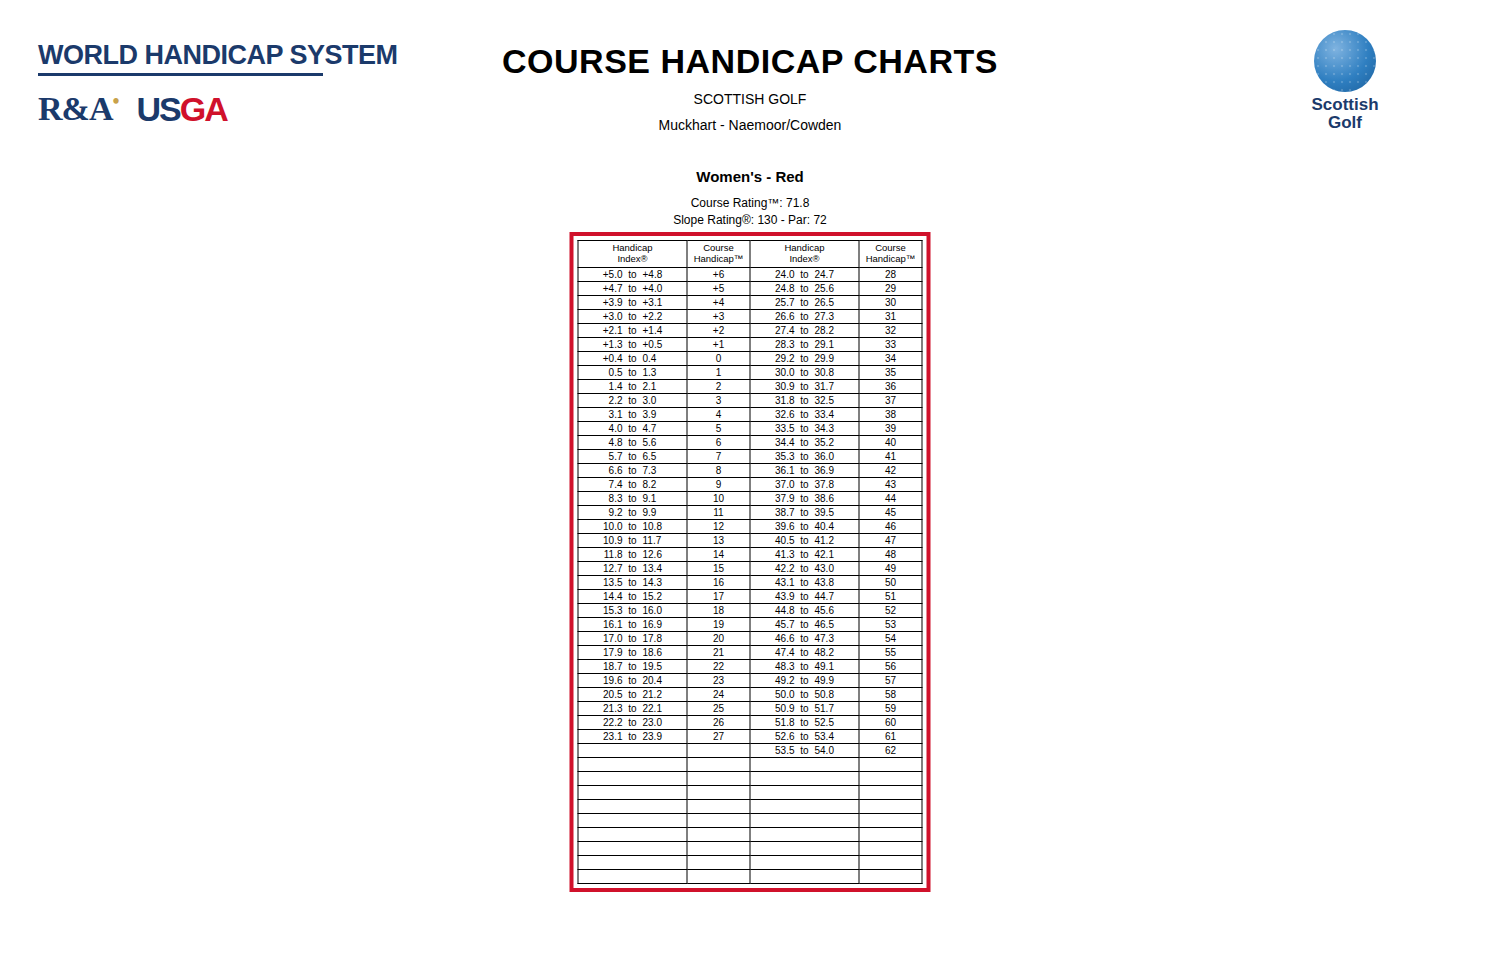WORLD HANDICAP SYSTEM
R&A•
US GA
COURSE HANDICAP CHARTS
SCOTTISH GOLF
Muckhart - Naemoor/Cowden
ScottishGolf
Women's - Red
Course Rating™: 71.8
Slope Rating®: 130 - Par: 72
| Handicap Index® | Course Handicap™ | Handicap Index® | Course Handicap™ |
| --- | --- | --- | --- |
| +5.0 to +4.8 | +6 | 24.0 to 24.7 | 28 |
| +4.7 to +4.0 | +5 | 24.8 to 25.6 | 29 |
| +3.9 to +3.1 | +4 | 25.7 to 26.5 | 30 |
| +3.0 to +2.2 | +3 | 26.6 to 27.3 | 31 |
| +2.1 to +1.4 | +2 | 27.4 to 28.2 | 32 |
| +1.3 to +0.5 | +1 | 28.3 to 29.1 | 33 |
| +0.4 to 0.4 | 0 | 29.2 to 29.9 | 34 |
| 0.5 to 1.3 | 1 | 30.0 to 30.8 | 35 |
| 1.4 to 2.1 | 2 | 30.9 to 31.7 | 36 |
| 2.2 to 3.0 | 3 | 31.8 to 32.5 | 37 |
| 3.1 to 3.9 | 4 | 32.6 to 33.4 | 38 |
| 4.0 to 4.7 | 5 | 33.5 to 34.3 | 39 |
| 4.8 to 5.6 | 6 | 34.4 to 35.2 | 40 |
| 5.7 to 6.5 | 7 | 35.3 to 36.0 | 41 |
| 6.6 to 7.3 | 8 | 36.1 to 36.9 | 42 |
| 7.4 to 8.2 | 9 | 37.0 to 37.8 | 43 |
| 8.3 to 9.1 | 10 | 37.9 to 38.6 | 44 |
| 9.2 to 9.9 | 11 | 38.7 to 39.5 | 45 |
| 10.0 to 10.8 | 12 | 39.6 to 40.4 | 46 |
| 10.9 to 11.7 | 13 | 40.5 to 41.2 | 47 |
| 11.8 to 12.6 | 14 | 41.3 to 42.1 | 48 |
| 12.7 to 13.4 | 15 | 42.2 to 43.0 | 49 |
| 13.5 to 14.3 | 16 | 43.1 to 43.8 | 50 |
| 14.4 to 15.2 | 17 | 43.9 to 44.7 | 51 |
| 15.3 to 16.0 | 18 | 44.8 to 45.6 | 52 |
| 16.1 to 16.9 | 19 | 45.7 to 46.5 | 53 |
| 17.0 to 17.8 | 20 | 46.6 to 47.3 | 54 |
| 17.9 to 18.6 | 21 | 47.4 to 48.2 | 55 |
| 18.7 to 19.5 | 22 | 48.3 to 49.1 | 56 |
| 19.6 to 20.4 | 23 | 49.2 to 49.9 | 57 |
| 20.5 to 21.2 | 24 | 50.0 to 50.8 | 58 |
| 21.3 to 22.1 | 25 | 50.9 to 51.7 | 59 |
| 22.2 to 23.0 | 26 | 51.8 to 52.5 | 60 |
| 23.1 to 23.9 | 27 | 52.6 to 53.4 | 61 |
| | | 53.5 to 54.0 | 62 |